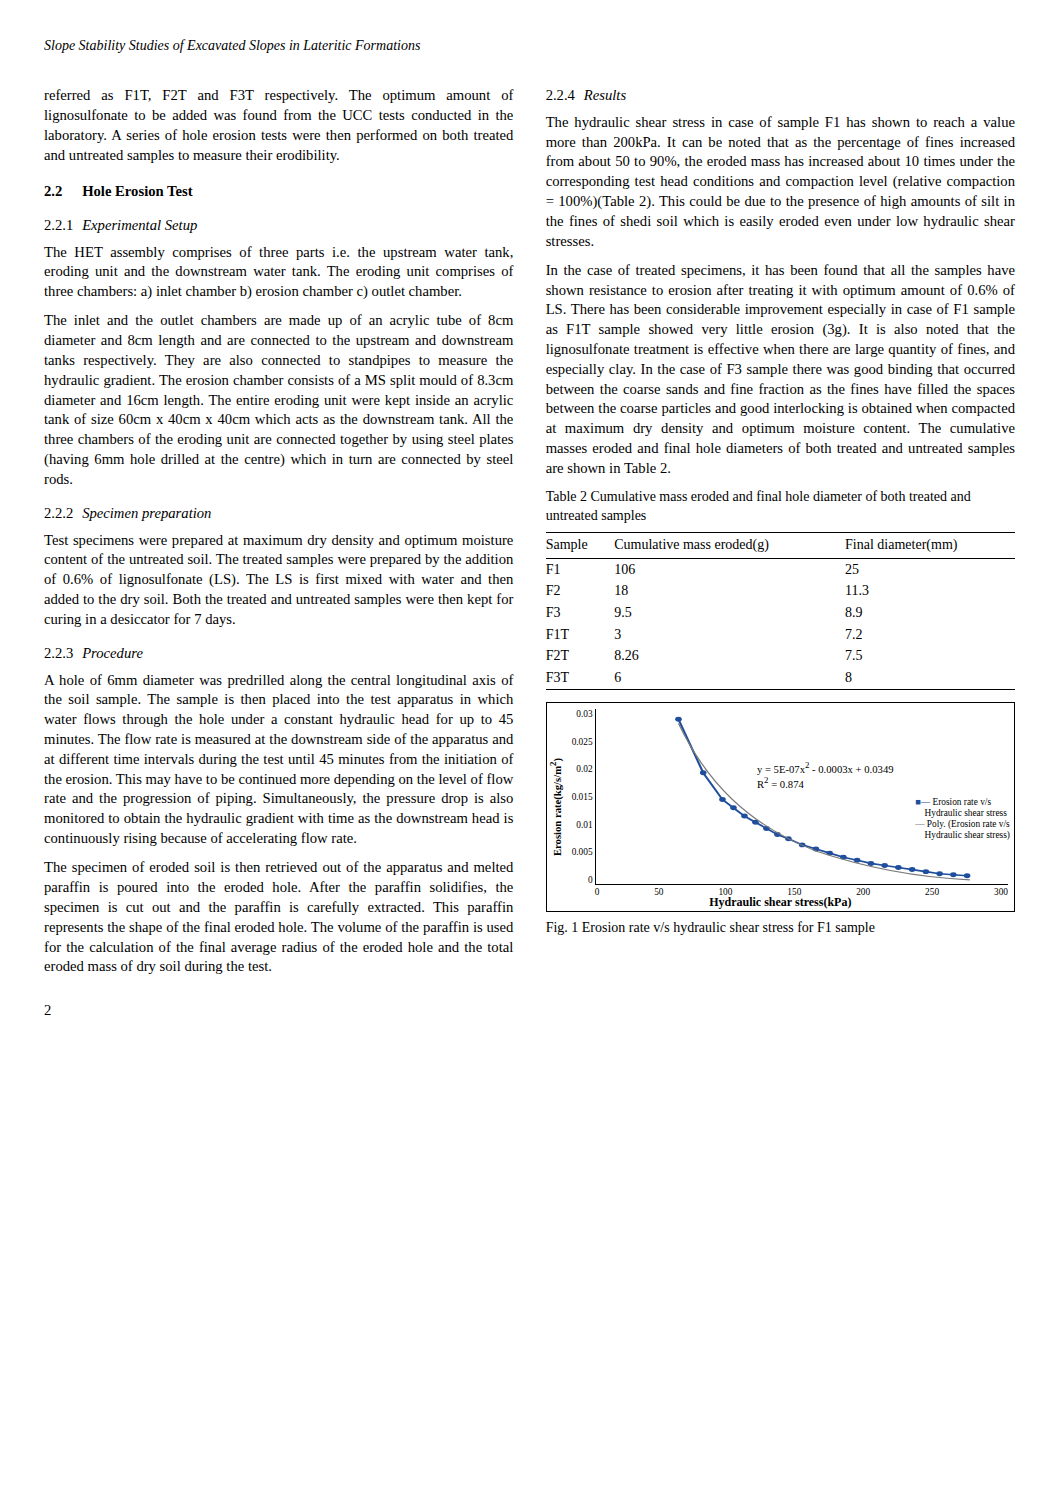Slope Stability Studies of Excavated Slopes in Lateritic Formations
referred as F1T, F2T and F3T respectively. The optimum amount of lignosulfonate to be added was found from the UCC tests conducted in the laboratory. A series of hole erosion tests were then performed on both treated and untreated samples to measure their erodibility.
2.2 Hole Erosion Test
2.2.1 Experimental Setup
The HET assembly comprises of three parts i.e. the upstream water tank, eroding unit and the downstream water tank. The eroding unit comprises of three chambers: a) inlet chamber b) erosion chamber c) outlet chamber.
The inlet and the outlet chambers are made up of an acrylic tube of 8cm diameter and 8cm length and are connected to the upstream and downstream tanks respectively. They are also connected to standpipes to measure the hydraulic gradient. The erosion chamber consists of a MS split mould of 8.3cm diameter and 16cm length. The entire eroding unit were kept inside an acrylic tank of size 60cm x 40cm x 40cm which acts as the downstream tank. All the three chambers of the eroding unit are connected together by using steel plates (having 6mm hole drilled at the centre) which in turn are connected by steel rods.
2.2.2 Specimen preparation
Test specimens were prepared at maximum dry density and optimum moisture content of the untreated soil. The treated samples were prepared by the addition of 0.6% of lignosulfonate (LS). The LS is first mixed with water and then added to the dry soil. Both the treated and untreated samples were then kept for curing in a desiccator for 7 days.
2.2.3 Procedure
A hole of 6mm diameter was predrilled along the central longitudinal axis of the soil sample. The sample is then placed into the test apparatus in which water flows through the hole under a constant hydraulic head for up to 45 minutes. The flow rate is measured at the downstream side of the apparatus and at different time intervals during the test until 45 minutes from the initiation of the erosion. This may have to be continued more depending on the level of flow rate and the progression of piping. Simultaneously, the pressure drop is also monitored to obtain the hydraulic gradient with time as the downstream head is continuously rising because of accelerating flow rate.
The specimen of eroded soil is then retrieved out of the apparatus and melted paraffin is poured into the eroded hole. After the paraffin solidifies, the specimen is cut out and the paraffin is carefully extracted. This paraffin represents the shape of the final eroded hole. The volume of the paraffin is used for the calculation of the final average radius of the eroded hole and the total eroded mass of dry soil during the test.
2.2.4 Results
The hydraulic shear stress in case of sample F1 has shown to reach a value more than 200kPa. It can be noted that as the percentage of fines increased from about 50 to 90%, the eroded mass has increased about 10 times under the corresponding test head conditions and compaction level (relative compaction = 100%)(Table 2). This could be due to the presence of high amounts of silt in the fines of shedi soil which is easily eroded even under low hydraulic shear stresses.
In the case of treated specimens, it has been found that all the samples have shown resistance to erosion after treating it with optimum amount of 0.6% of LS. There has been considerable improvement especially in case of F1 sample as F1T sample showed very little erosion (3g). It is also noted that the lignosulfonate treatment is effective when there are large quantity of fines, and especially clay. In the case of F3 sample there was good binding that occurred between the coarse sands and fine fraction as the fines have filled the spaces between the coarse particles and good interlocking is obtained when compacted at maximum dry density and optimum moisture content. The cumulative masses eroded and final hole diameters of both treated and untreated samples are shown in Table 2.
Table 2 Cumulative mass eroded and final hole diameter of both treated and untreated samples
| Sample | Cumulative mass eroded(g) | Final diameter(mm) |
| --- | --- | --- |
| F1 | 106 | 25 |
| F2 | 18 | 11.3 |
| F3 | 9.5 | 8.9 |
| F1T | 3 | 7.2 |
| F2T | 8.26 | 7.5 |
| F3T | 6 | 8 |
Erosion rate(kg/s/m2)
0.03 0.025 0.02 0.015 0.01 0.005 0
y = 5E-07x2 - 0.0003x + 0.0349
R2 = 0.874
■— Erosion rate v/s
Hydraulic shear stress
— Poly. (Erosion rate v/s
Hydraulic shear stress)
050100150200250300
Hydraulic shear stress(kPa)
Fig. 1 Erosion rate v/s hydraulic shear stress for F1 sample
2